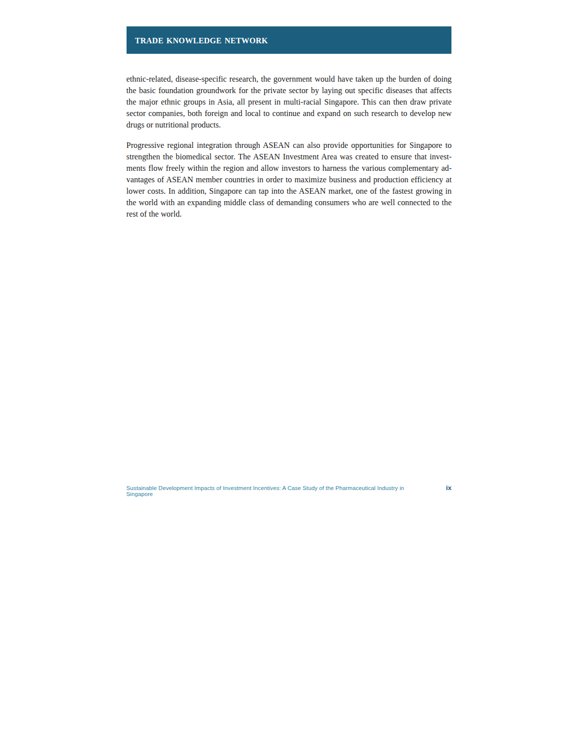trade knowledge network
ethnic-related, disease-specific research, the government would have taken up the burden of doing the basic foundation groundwork for the private sector by laying out specific diseases that affects the major ethnic groups in Asia, all present in multi-racial Singapore. This can then draw private sector companies, both foreign and local to continue and expand on such research to develop new drugs or nutritional products.
Progressive regional integration through ASEAN can also provide opportunities for Singapore to strengthen the biomedical sector. The ASEAN Investment Area was created to ensure that investments flow freely within the region and allow investors to harness the various complementary advantages of ASEAN member countries in order to maximize business and production efficiency at lower costs. In addition, Singapore can tap into the ASEAN market, one of the fastest growing in the world with an expanding middle class of demanding consumers who are well connected to the rest of the world.
Sustainable Development Impacts of Investment Incentives: A Case Study of the Pharmaceutical Industry in Singapore ix